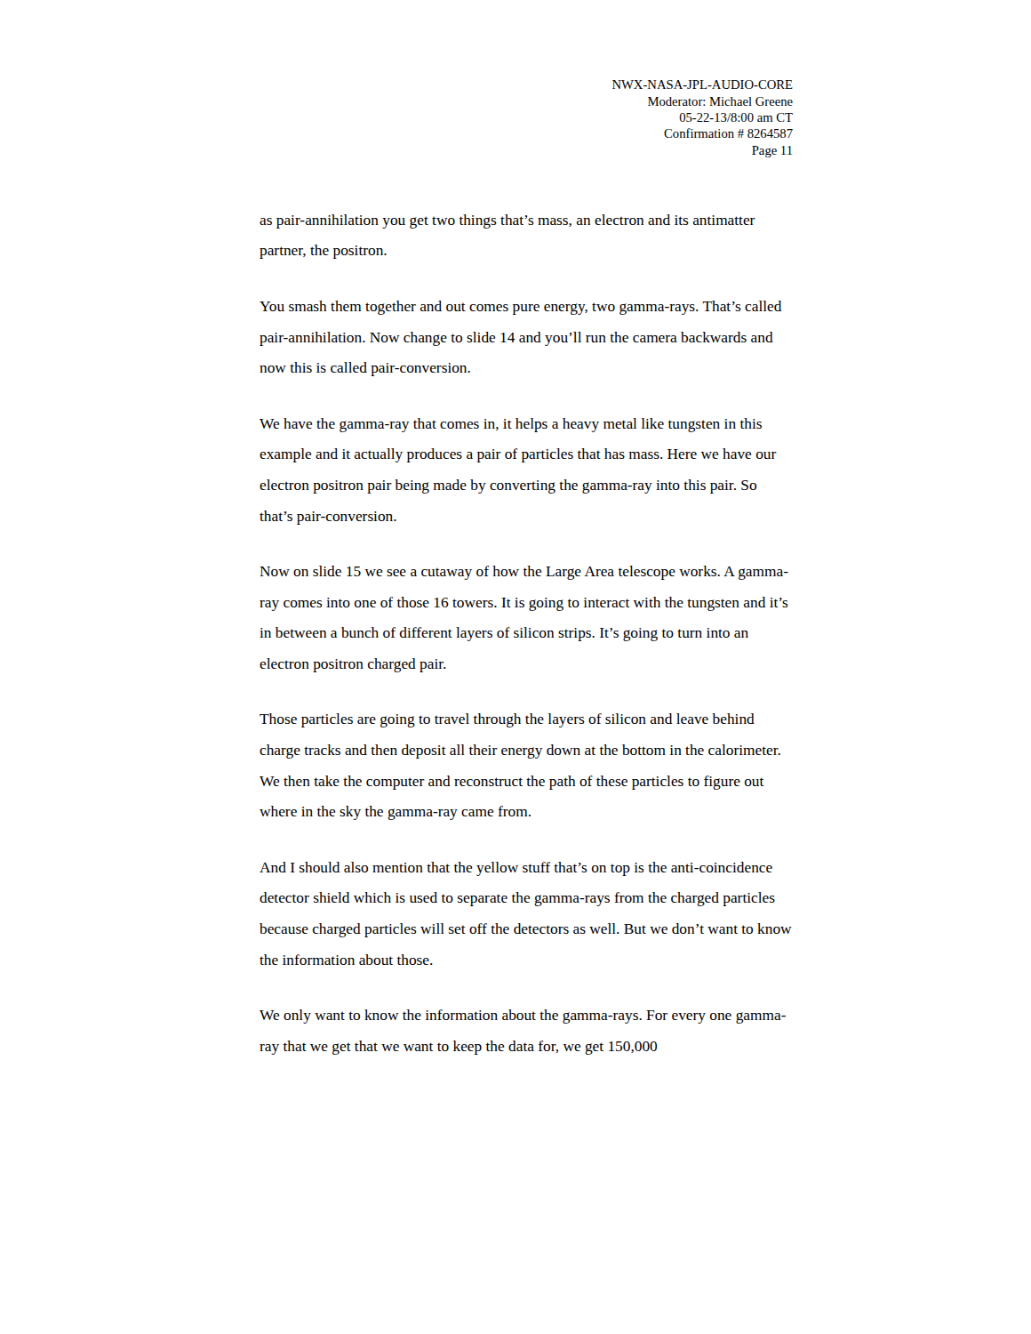NWX-NASA-JPL-AUDIO-CORE
Moderator: Michael Greene
05-22-13/8:00 am CT
Confirmation # 8264587
Page 11
as pair-annihilation you get two things that’s mass, an electron and its antimatter partner, the positron.
You smash them together and out comes pure energy, two gamma-rays. That’s called pair-annihilation. Now change to slide 14 and you’ll run the camera backwards and now this is called pair-conversion.
We have the gamma-ray that comes in, it helps a heavy metal like tungsten in this example and it actually produces a pair of particles that has mass. Here we have our electron positron pair being made by converting the gamma-ray into this pair. So that’s pair-conversion.
Now on slide 15 we see a cutaway of how the Large Area telescope works. A gamma-ray comes into one of those 16 towers. It is going to interact with the tungsten and it’s in between a bunch of different layers of silicon strips. It’s going to turn into an electron positron charged pair.
Those particles are going to travel through the layers of silicon and leave behind charge tracks and then deposit all their energy down at the bottom in the calorimeter. We then take the computer and reconstruct the path of these particles to figure out where in the sky the gamma-ray came from.
And I should also mention that the yellow stuff that’s on top is the anti-coincidence detector shield which is used to separate the gamma-rays from the charged particles because charged particles will set off the detectors as well. But we don’t want to know the information about those.
We only want to know the information about the gamma-rays. For every one gamma-ray that we get that we want to keep the data for, we get 150,000